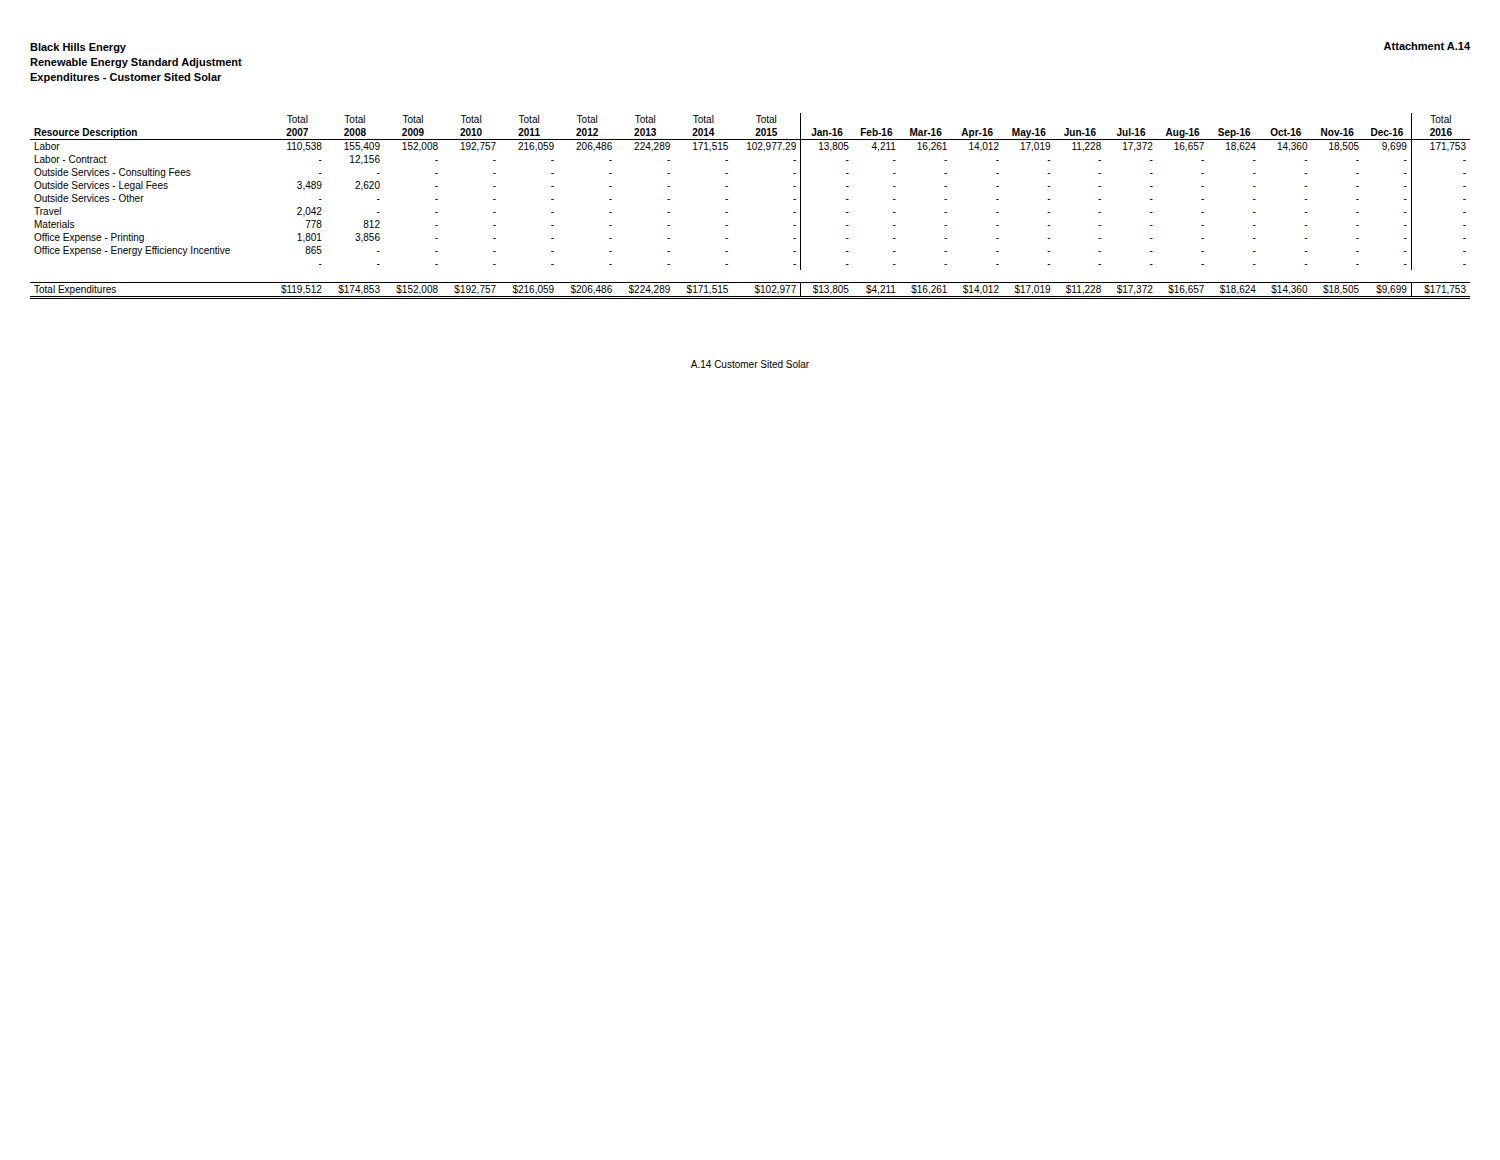Black Hills Energy
Renewable Energy Standard Adjustment
Expenditures - Customer Sited Solar
Attachment A.14
| | Total | Total | Total | Total | Total | Total | Total | Total | Total | | | | | | | | | | | | | Total |
| --- | --- | --- | --- | --- | --- | --- | --- | --- | --- | --- | --- | --- | --- | --- | --- | --- | --- | --- | --- | --- | --- | --- |
| Resource Description | 2007 | 2008 | 2009 | 2010 | 2011 | 2012 | 2013 | 2014 | 2015 | Jan-16 | Feb-16 | Mar-16 | Apr-16 | May-16 | Jun-16 | Jul-16 | Aug-16 | Sep-16 | Oct-16 | Nov-16 | Dec-16 | 2016 |
| Labor | 110,538 | 155,409 | 152,008 | 192,757 | 216,059 | 206,486 | 224,289 | 171,515 | 102,977.29 | 13,805 | 4,211 | 16,261 | 14,012 | 17,019 | 11,228 | 17,372 | 16,657 | 18,624 | 14,360 | 18,505 | 9,699 | 171,753 |
| Labor - Contract | - | 12,156 | - | - | - | - | - | - | - | - | - | - | - | - | - | - | - | - | - | - | - | - |
| Outside Services - Consulting Fees | - | - | - | - | - | - | - | - | - | - | - | - | - | - | - | - | - | - | - | - | - | - |
| Outside Services - Legal Fees | 3,489 | 2,620 | - | - | - | - | - | - | - | - | - | - | - | - | - | - | - | - | - | - | - | - |
| Outside Services - Other | - | - | - | - | - | - | - | - | - | - | - | - | - | - | - | - | - | - | - | - | - | - |
| Travel | 2,042 | - | - | - | - | - | - | - | - | - | - | - | - | - | - | - | - | - | - | - | - | - |
| Materials | 778 | 812 | - | - | - | - | - | - | - | - | - | - | - | - | - | - | - | - | - | - | - | - |
| Office Expense - Printing | 1,801 | 3,856 | - | - | - | - | - | - | - | - | - | - | - | - | - | - | - | - | - | - | - | - |
| Office Expense - Energy Efficiency Incentive | 865 | - | - | - | - | - | - | - | - | - | - | - | - | - | - | - | - | - | - | - | - | - |
| | - | - | - | - | - | - | - | - | - | - | - | - | - | - | - | - | - | - | - | - | - | - |
| Total Expenditures | $119,512 | $174,853 | $152,008 | $192,757 | $216,059 | $206,486 | $224,289 | $171,515 | $102,977 | $13,805 | $4,211 | $16,261 | $14,012 | $17,019 | $11,228 | $17,372 | $16,657 | $18,624 | $14,360 | $18,505 | $9,699 | $171,753 |
A.14 Customer Sited Solar